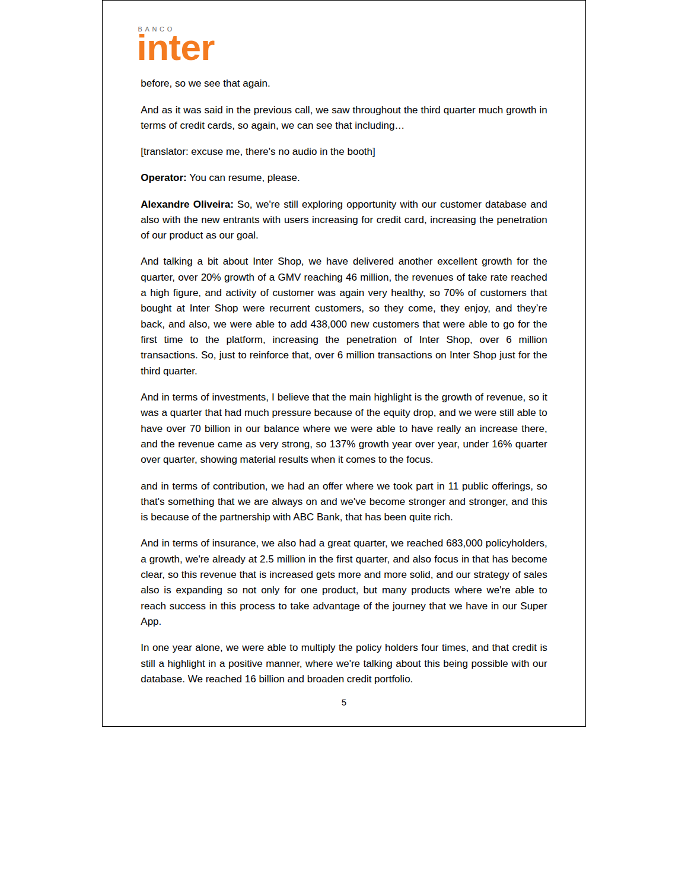BANCO
inter
before, so we see that again.
And as it was said in the previous call, we saw throughout the third quarter much growth in terms of credit cards, so again, we can see that including…
[translator: excuse me, there's no audio in the booth]
Operator: You can resume, please.
Alexandre Oliveira: So, we're still exploring opportunity with our customer database and also with the new entrants with users increasing for credit card, increasing the penetration of our product as our goal.
And talking a bit about Inter Shop, we have delivered another excellent growth for the quarter, over 20% growth of a GMV reaching 46 million, the revenues of take rate reached a high figure, and activity of customer was again very healthy, so 70% of customers that bought at Inter Shop were recurrent customers, so they come, they enjoy, and they’re back, and also, we were able to add 438,000 new customers that were able to go for the first time to the platform, increasing the penetration of Inter Shop, over 6 million transactions. So, just to reinforce that, over 6 million transactions on Inter Shop just for the third quarter.
And in terms of investments, I believe that the main highlight is the growth of revenue, so it was a quarter that had much pressure because of the equity drop, and we were still able to have over 70 billion in our balance where we were able to have really an increase there, and the revenue came as very strong, so 137% growth year over year, under 16% quarter over quarter, showing material results when it comes to the focus.
and in terms of contribution, we had an offer where we took part in 11 public offerings, so that's something that we are always on and we've become stronger and stronger, and this is because of the partnership with ABC Bank, that has been quite rich.
And in terms of insurance, we also had a great quarter, we reached 683,000 policyholders, a growth, we're already at 2.5 million in the first quarter, and also focus in that has become clear, so this revenue that is increased gets more and more solid, and our strategy of sales also is expanding so not only for one product, but many products where we're able to reach success in this process to take advantage of the journey that we have in our Super App.
In one year alone, we were able to multiply the policy holders four times, and that credit is still a highlight in a positive manner, where we're talking about this being possible with our database. We reached 16 billion and broaden credit portfolio.
5